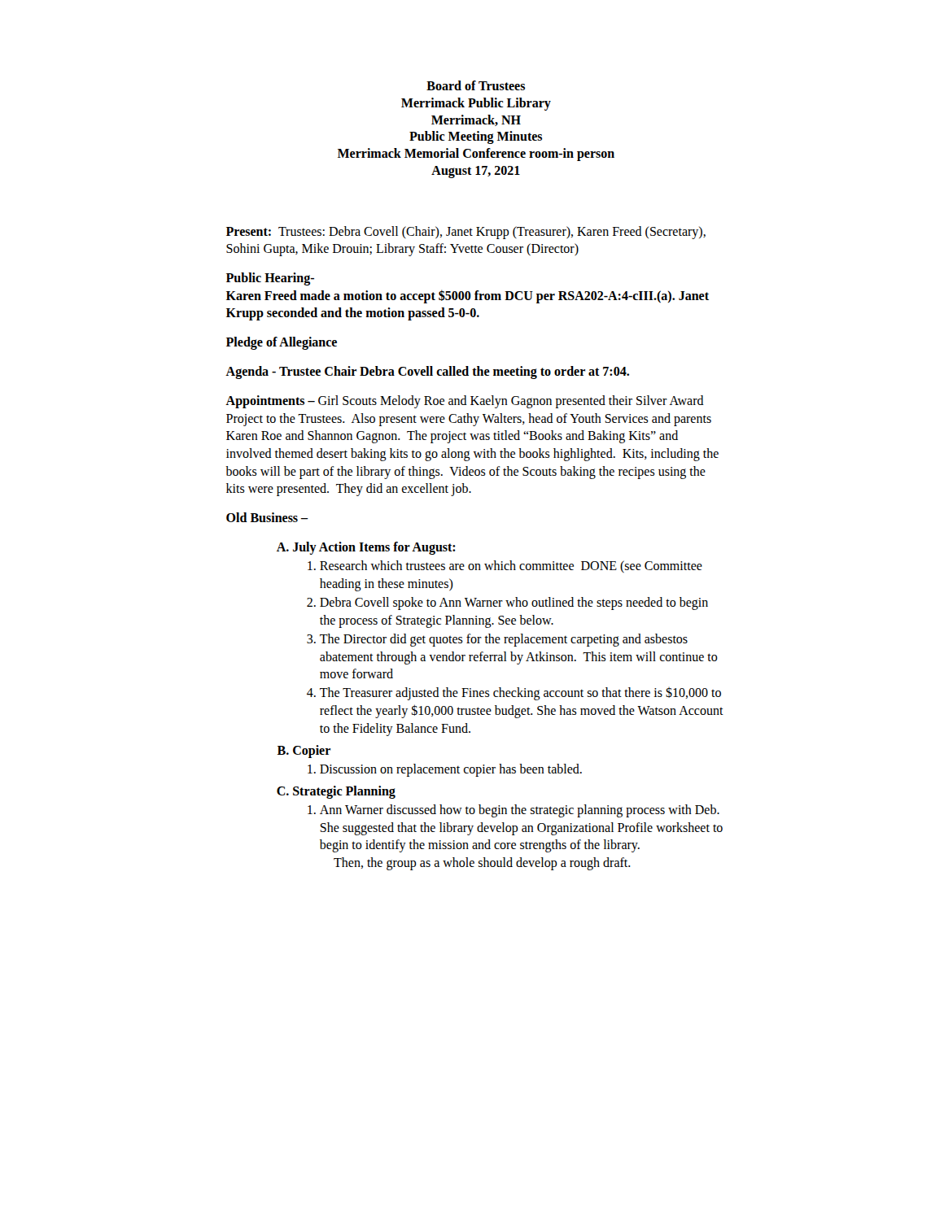Board of Trustees
Merrimack Public Library
Merrimack, NH
Public Meeting Minutes
Merrimack Memorial Conference room-in person
August 17, 2021
Present: Trustees: Debra Covell (Chair), Janet Krupp (Treasurer), Karen Freed (Secretary), Sohini Gupta, Mike Drouin; Library Staff: Yvette Couser (Director)
Public Hearing-
Karen Freed made a motion to accept $5000 from DCU per RSA202-A:4-cIII.(a). Janet Krupp seconded and the motion passed 5-0-0.
Pledge of Allegiance
Agenda - Trustee Chair Debra Covell called the meeting to order at 7:04.
Appointments – Girl Scouts Melody Roe and Kaelyn Gagnon presented their Silver Award Project to the Trustees. Also present were Cathy Walters, head of Youth Services and parents Karen Roe and Shannon Gagnon. The project was titled “Books and Baking Kits” and involved themed desert baking kits to go along with the books highlighted. Kits, including the books will be part of the library of things. Videos of the Scouts baking the recipes using the kits were presented. They did an excellent job.
Old Business –
July Action Items for August:
Research which trustees are on which committee DONE (see Committee heading in these minutes)
Debra Covell spoke to Ann Warner who outlined the steps needed to begin the process of Strategic Planning. See below.
The Director did get quotes for the replacement carpeting and asbestos abatement through a vendor referral by Atkinson. This item will continue to move forward
The Treasurer adjusted the Fines checking account so that there is $10,000 to reflect the yearly $10,000 trustee budget. She has moved the Watson Account to the Fidelity Balance Fund.
Copier
Discussion on replacement copier has been tabled.
Strategic Planning
Ann Warner discussed how to begin the strategic planning process with Deb. She suggested that the library develop an Organizational Profile worksheet to begin to identify the mission and core strengths of the library.
Then, the group as a whole should develop a rough draft.